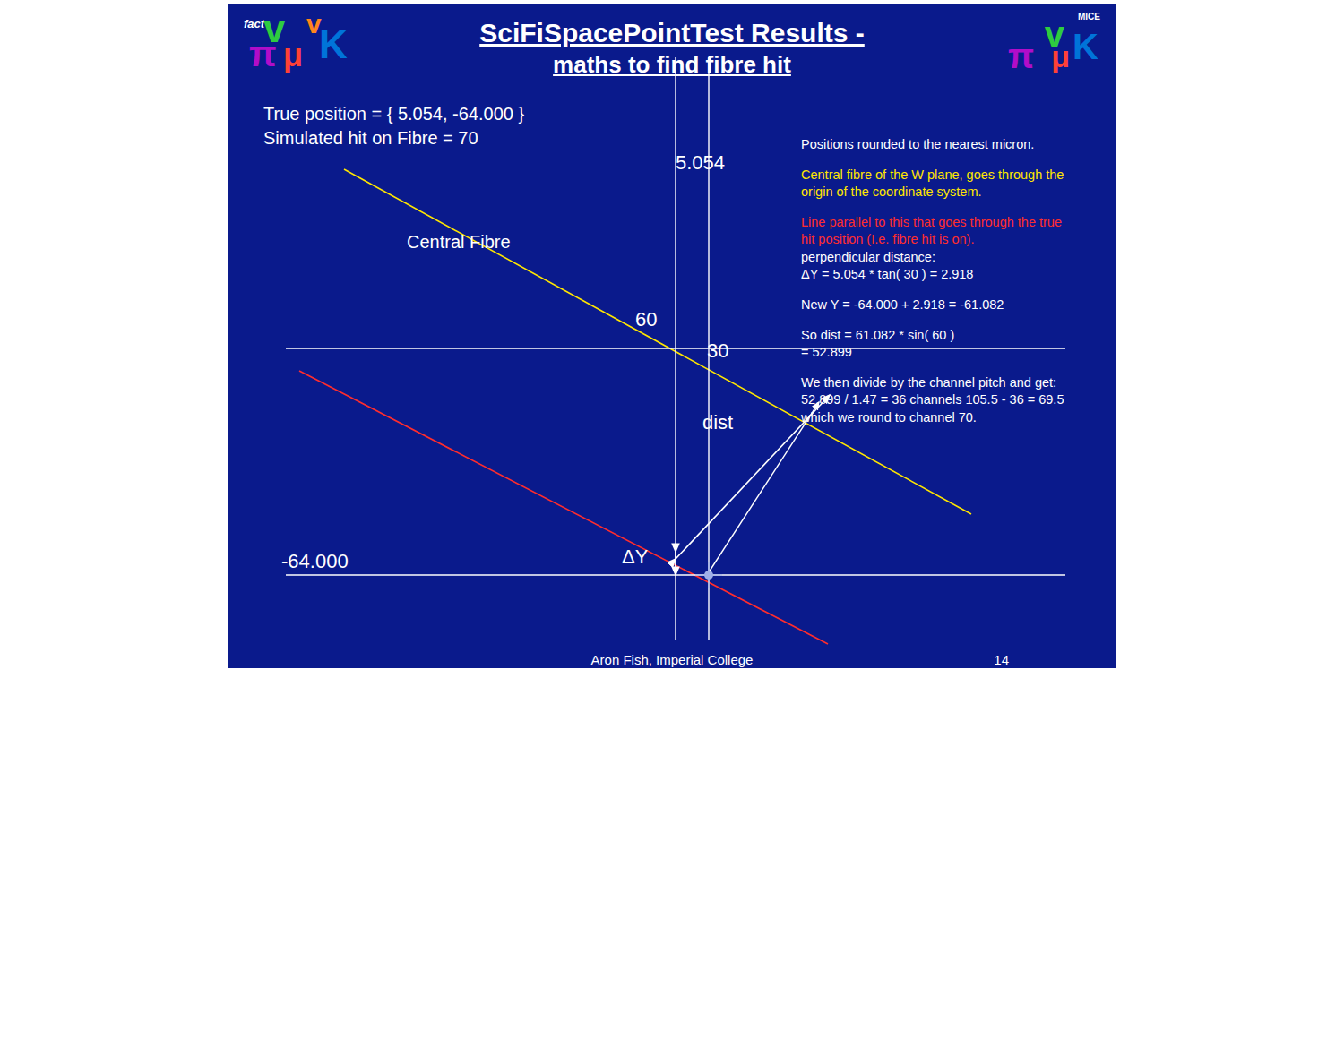fact v v π μ K
MICE v π μ K
SciFiSpacePointTest Results - maths to find fibre hit
True position = { 5.054, -64.000 }
Simulated hit on Fibre = 70
Central Fibre
5.054
60
30
dist
ΔY
-64.000
Positions rounded to the nearest micron.
Central fibre of the W plane, goes through the origin of the coordinate system.
Line parallel to this that goes through the true hit position (I.e. fibre hit is on).
perpendicular distance:
ΔY = 5.054 * tan( 30 ) = 2.918
New Y = -64.000 + 2.918 = -61.082
So dist = 61.082 * sin( 60 )
= 52.899
We then divide by the channel pitch and get: 52.899 / 1.47 = 36 channels 105.5 - 36 = 69.5 which we round to channel 70.
Aron Fish, Imperial College 14